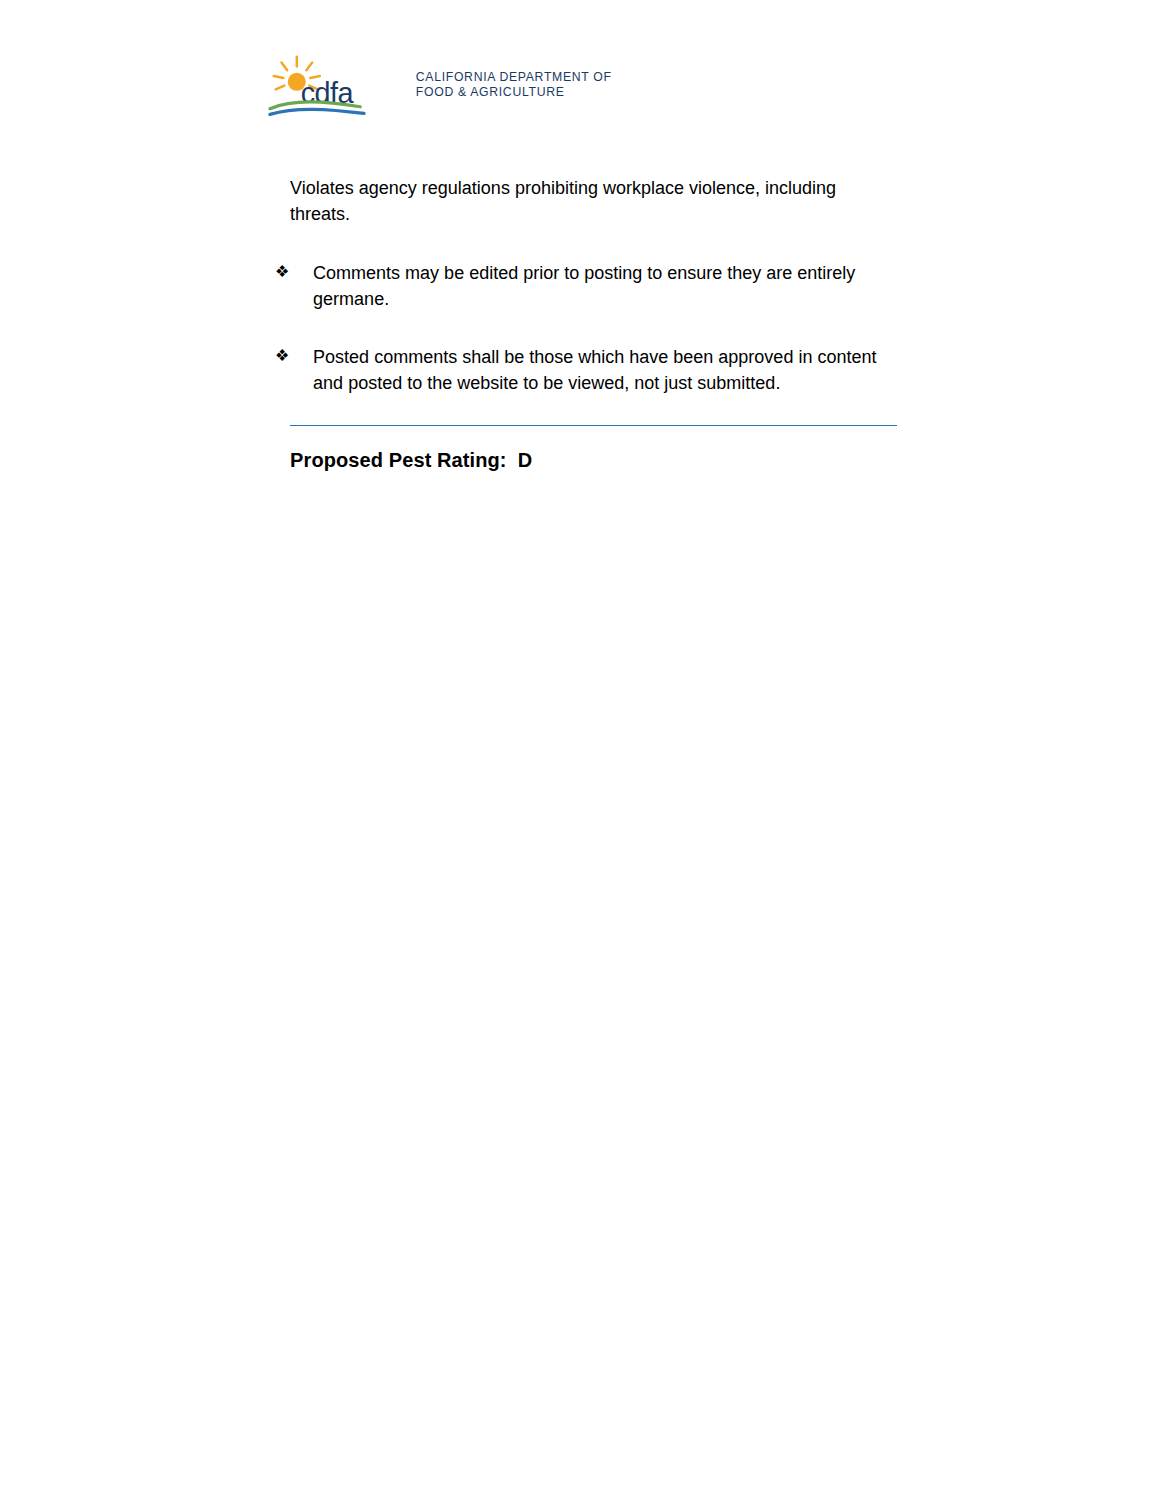cdfa
California Department of Food & Agriculture
Violates agency regulations prohibiting workplace violence, including threats.
Comments may be edited prior to posting to ensure they are entirely germane.
Posted comments shall be those which have been approved in content and posted to the website to be viewed, not just submitted.
Proposed Pest Rating: D